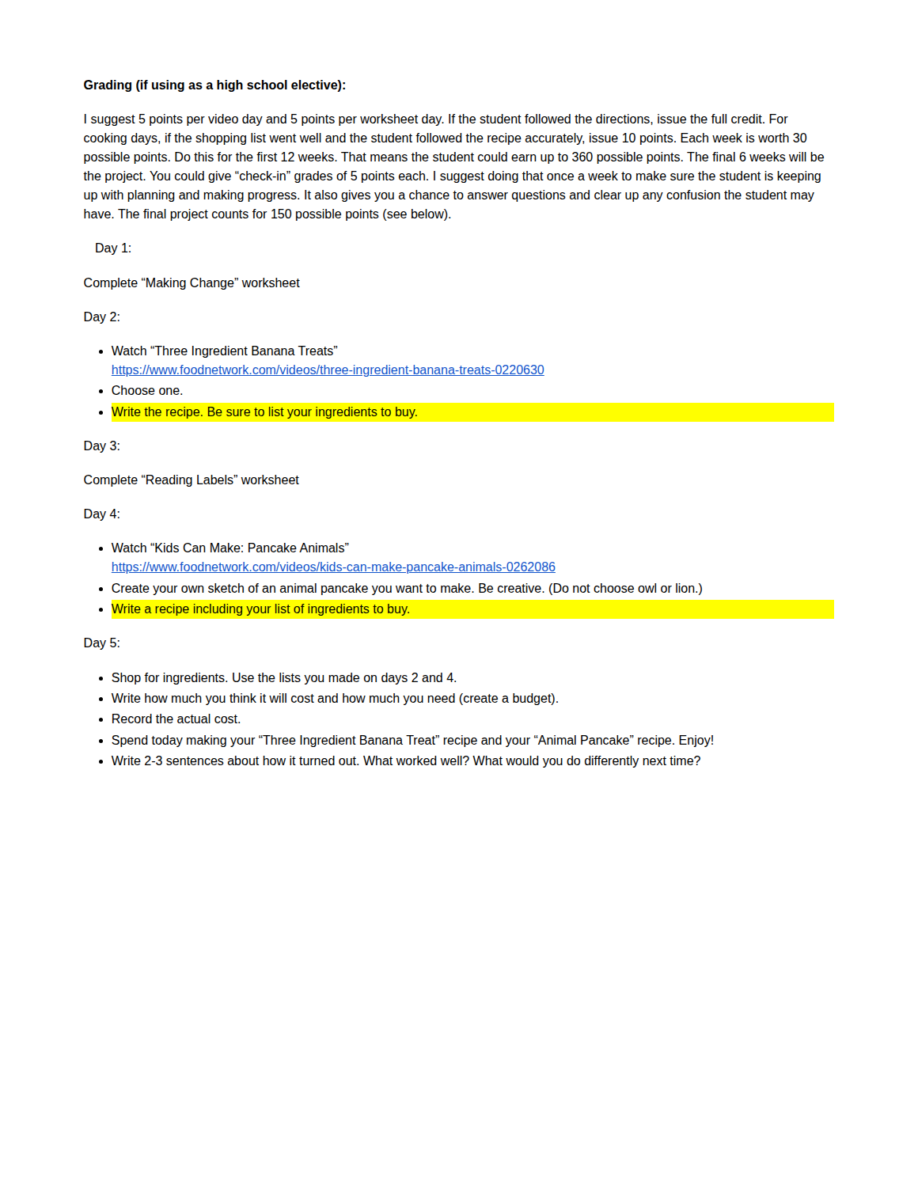Grading (if using as a high school elective):
I suggest 5 points per video day and 5 points per worksheet day. If the student followed the directions, issue the full credit. For cooking days, if the shopping list went well and the student followed the recipe accurately, issue 10 points. Each week is worth 30 possible points. Do this for the first 12 weeks. That means the student could earn up to 360 possible points. The final 6 weeks will be the project. You could give “check-in” grades of 5 points each. I suggest doing that once a week to make sure the student is keeping up with planning and making progress. It also gives you a chance to answer questions and clear up any confusion the student may have. The final project counts for 150 possible points (see below).
Day 1:
Complete “Making Change” worksheet
Day 2:
Watch “Three Ingredient Banana Treats”
https://www.foodnetwork.com/videos/three-ingredient-banana-treats-0220630
Choose one.
Write the recipe. Be sure to list your ingredients to buy.
Day 3:
Complete “Reading Labels” worksheet
Day 4:
Watch “Kids Can Make: Pancake Animals”
https://www.foodnetwork.com/videos/kids-can-make-pancake-animals-0262086
Create your own sketch of an animal pancake you want to make. Be creative. (Do not choose owl or lion.)
Write a recipe including your list of ingredients to buy.
Day 5:
Shop for ingredients. Use the lists you made on days 2 and 4.
Write how much you think it will cost and how much you need (create a budget).
Record the actual cost.
Spend today making your “Three Ingredient Banana Treat” recipe and your “Animal Pancake” recipe. Enjoy!
Write 2-3 sentences about how it turned out. What worked well? What would you do differently next time?